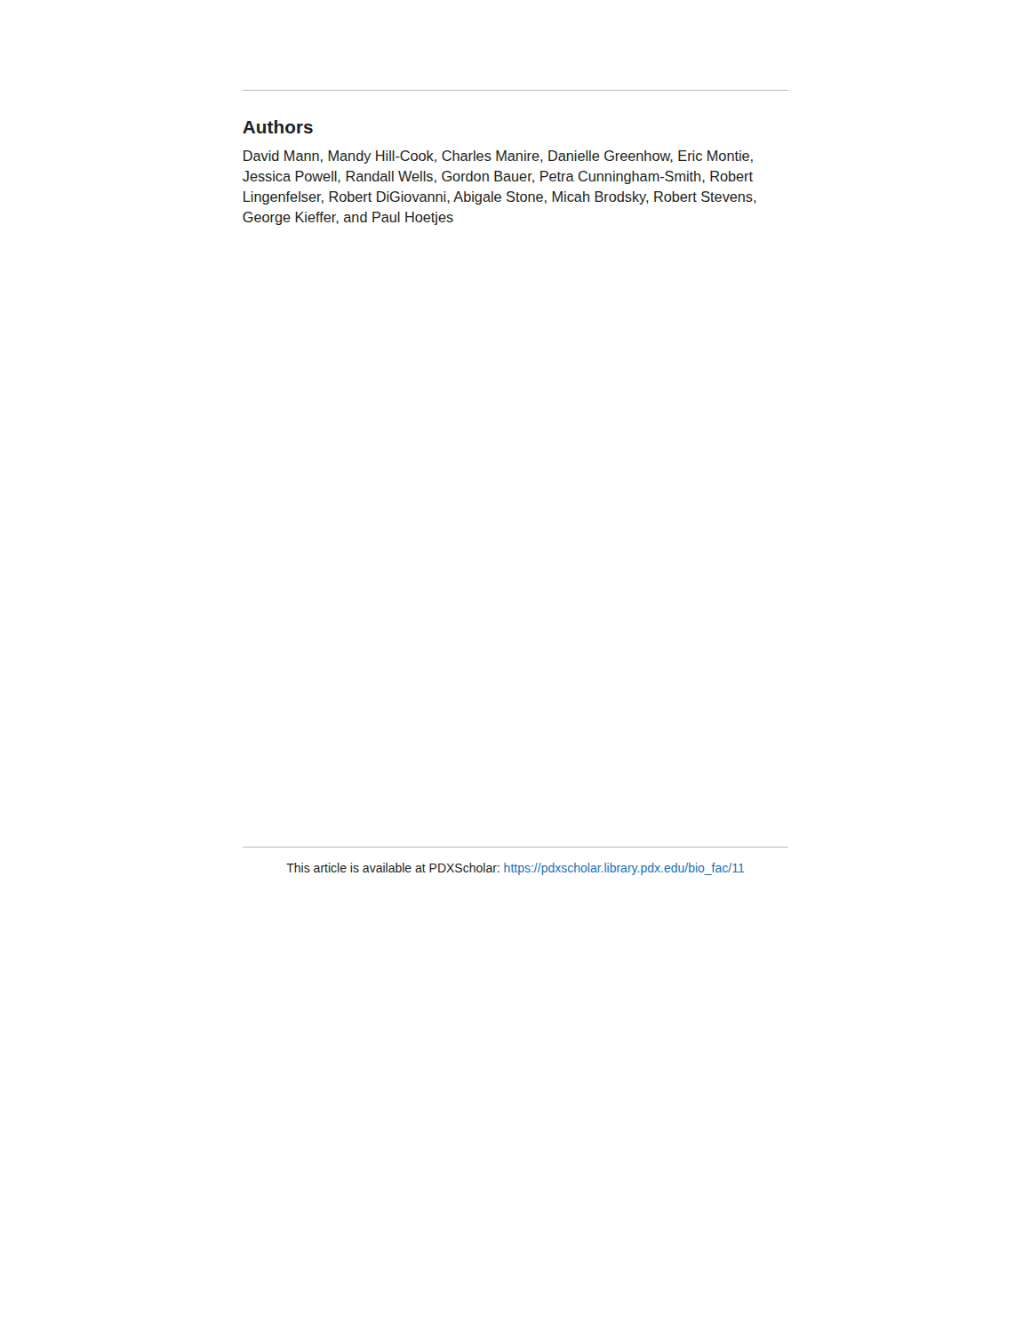Authors
David Mann, Mandy Hill-Cook, Charles Manire, Danielle Greenhow, Eric Montie, Jessica Powell, Randall Wells, Gordon Bauer, Petra Cunningham-Smith, Robert Lingenfelser, Robert DiGiovanni, Abigale Stone, Micah Brodsky, Robert Stevens, George Kieffer, and Paul Hoetjes
This article is available at PDXScholar: https://pdxscholar.library.pdx.edu/bio_fac/11